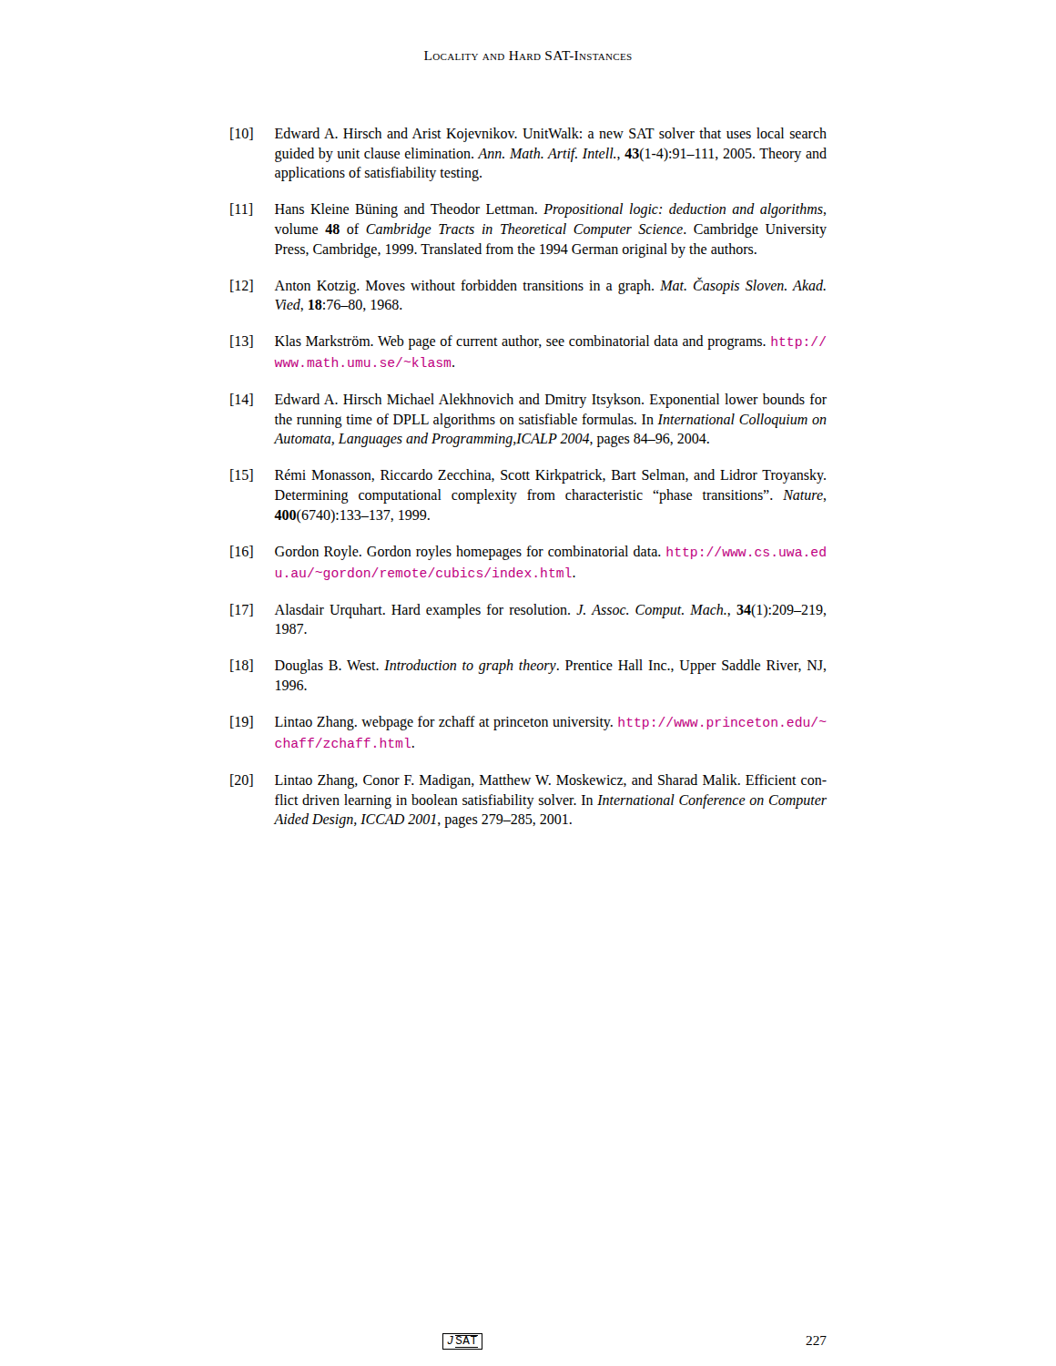Locality and Hard SAT-Instances
[10] Edward A. Hirsch and Arist Kojevnikov. UnitWalk: a new SAT solver that uses local search guided by unit clause elimination. Ann. Math. Artif. Intell., 43(1-4):91–111, 2005. Theory and applications of satisfiability testing.
[11] Hans Kleine Büning and Theodor Lettman. Propositional logic: deduction and algorithms, volume 48 of Cambridge Tracts in Theoretical Computer Science. Cambridge University Press, Cambridge, 1999. Translated from the 1994 German original by the authors.
[12] Anton Kotzig. Moves without forbidden transitions in a graph. Mat. Časopis Sloven. Akad. Vied, 18:76–80, 1968.
[13] Klas Markström. Web page of current author, see combinatorial data and programs. http://www.math.umu.se/~klasm.
[14] Edward A. Hirsch Michael Alekhnovich and Dmitry Itsykson. Exponential lower bounds for the running time of DPLL algorithms on satisfiable formulas. In International Colloquium on Automata, Languages and Programming,ICALP 2004, pages 84–96, 2004.
[15] Rémi Monasson, Riccardo Zecchina, Scott Kirkpatrick, Bart Selman, and Lidror Troyansky. Determining computational complexity from characteristic “phase transitions”. Nature, 400(6740):133–137, 1999.
[16] Gordon Royle. Gordon royles homepages for combinatorial data. http://www.cs.uwa.edu.au/~gordon/remote/cubics/index.html.
[17] Alasdair Urquhart. Hard examples for resolution. J. Assoc. Comput. Mach., 34(1):209–219, 1987.
[18] Douglas B. West. Introduction to graph theory. Prentice Hall Inc., Upper Saddle River, NJ, 1996.
[19] Lintao Zhang. webpage for zchaff at princeton university. http://www.princeton.edu/~chaff/zchaff.html.
[20] Lintao Zhang, Conor F. Madigan, Matthew W. Moskewicz, and Sharad Malik. Efficient conflict driven learning in boolean satisfiability solver. In International Conference on Computer Aided Design, ICCAD 2001, pages 279–285, 2001.
JSAT 227